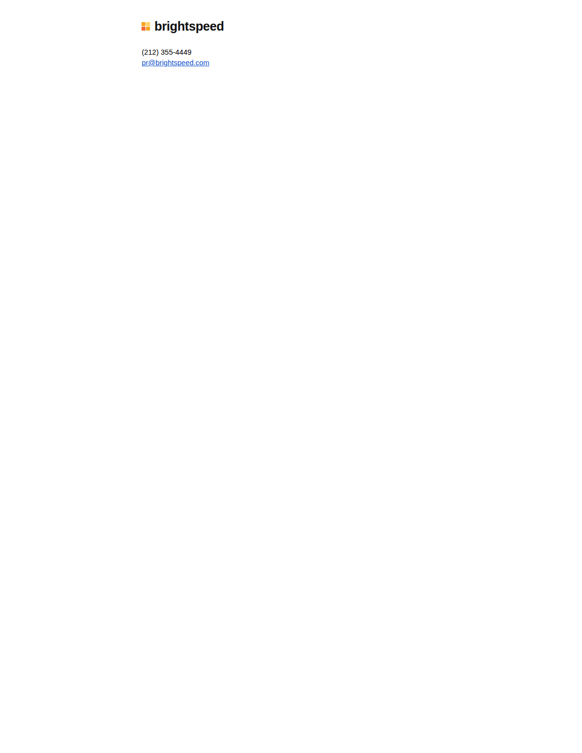brightspeed
(212) 355-4449
pr@brightspeed.com